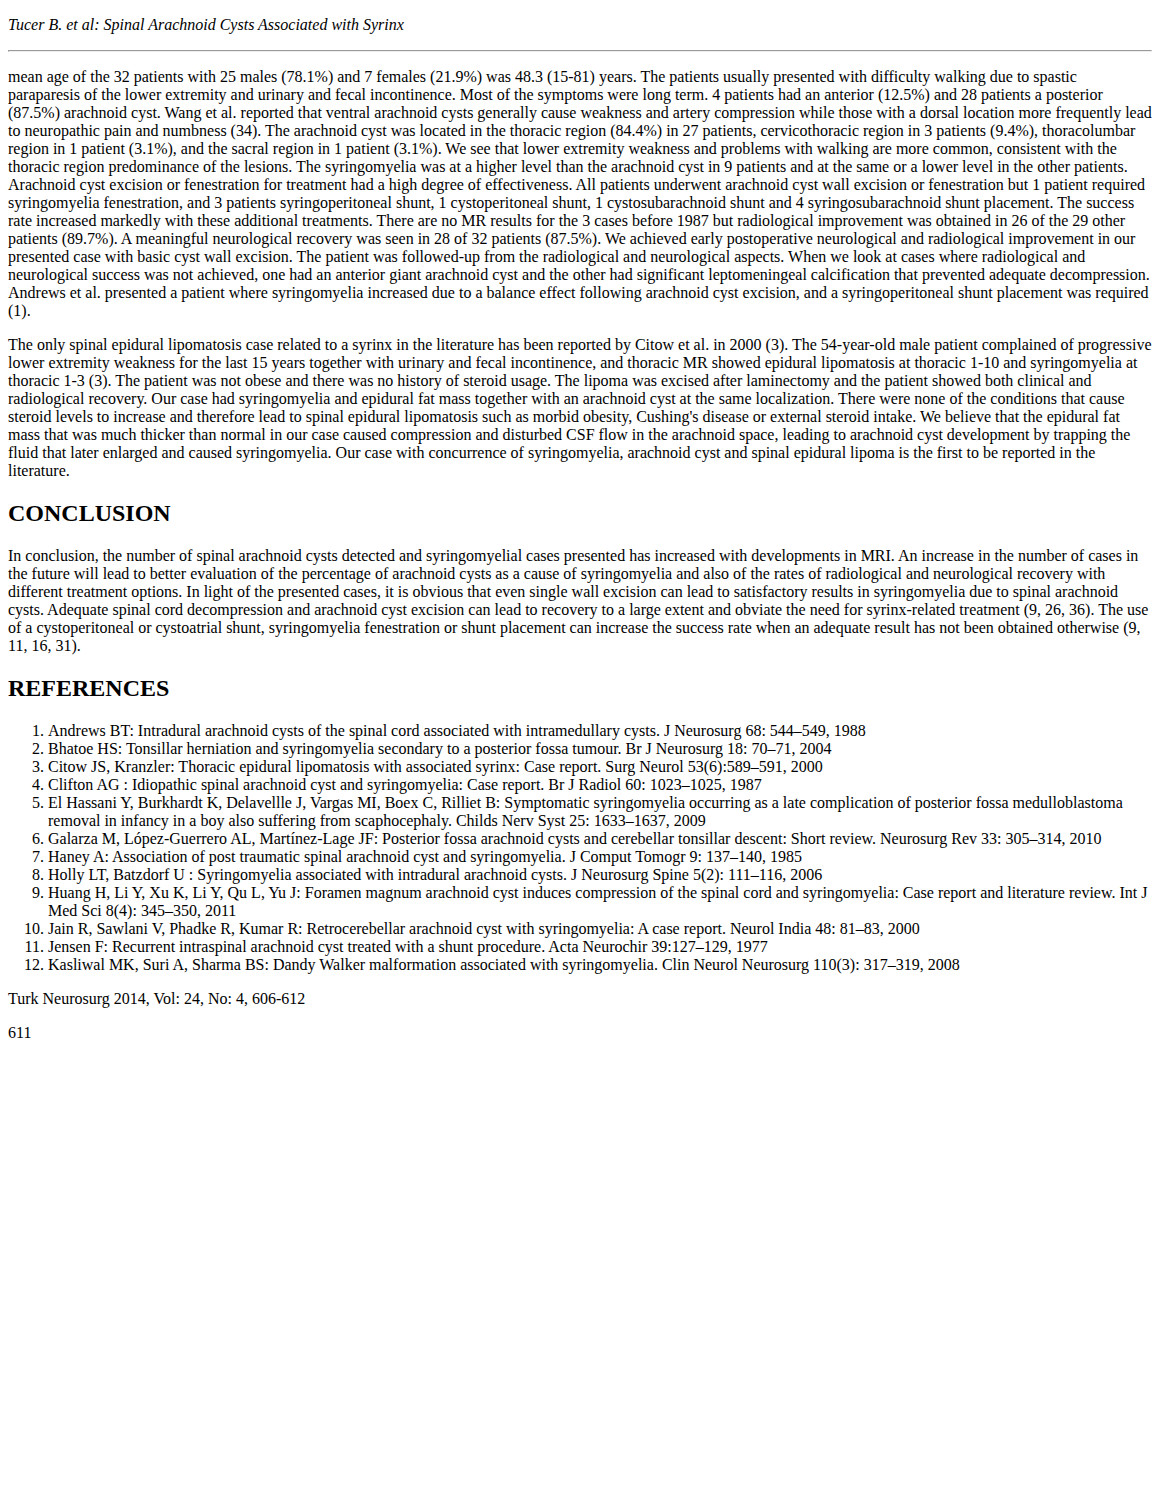Tucer B. et al: Spinal Arachnoid Cysts Associated with Syrinx
mean age of the 32 patients with 25 males (78.1%) and 7 females (21.9%) was 48.3 (15-81) years. The patients usually presented with difficulty walking due to spastic paraparesis of the lower extremity and urinary and fecal incontinence. Most of the symptoms were long term. 4 patients had an anterior (12.5%) and 28 patients a posterior (87.5%) arachnoid cyst. Wang et al. reported that ventral arachnoid cysts generally cause weakness and artery compression while those with a dorsal location more frequently lead to neuropathic pain and numbness (34). The arachnoid cyst was located in the thoracic region (84.4%) in 27 patients, cervicothoracic region in 3 patients (9.4%), thoracolumbar region in 1 patient (3.1%), and the sacral region in 1 patient (3.1%). We see that lower extremity weakness and problems with walking are more common, consistent with the thoracic region predominance of the lesions. The syringomyelia was at a higher level than the arachnoid cyst in 9 patients and at the same or a lower level in the other patients. Arachnoid cyst excision or fenestration for treatment had a high degree of effectiveness. All patients underwent arachnoid cyst wall excision or fenestration but 1 patient required syringomyelia fenestration, and 3 patients syringoperitoneal shunt, 1 cystoperitoneal shunt, 1 cystosubarachnoid shunt and 4 syringosubarachnoid shunt placement. The success rate increased markedly with these additional treatments. There are no MR results for the 3 cases before 1987 but radiological improvement was obtained in 26 of the 29 other patients (89.7%). A meaningful neurological recovery was seen in 28 of 32 patients (87.5%). We achieved early postoperative neurological and radiological improvement in our presented case with basic cyst wall excision. The patient was followed-up from the radiological and neurological aspects. When we look at cases where radiological and neurological success was not achieved, one had an anterior giant arachnoid cyst and the other had significant leptomeningeal calcification that prevented adequate decompression. Andrews et al. presented a patient where syringomyelia increased due to a balance effect following arachnoid cyst excision, and a syringoperitoneal shunt placement was required (1).
The only spinal epidural lipomatosis case related to a syrinx in the literature has been reported by Citow et al. in 2000 (3). The 54-year-old male patient complained of progressive lower extremity weakness for the last 15 years together with urinary and fecal incontinence, and thoracic MR showed epidural lipomatosis at thoracic 1-10 and syringomyelia at thoracic 1-3 (3). The patient was not obese and there was no history of steroid usage. The lipoma was excised after laminectomy and the patient showed both clinical and radiological recovery. Our case had syringomyelia and epidural fat mass together with an arachnoid cyst at the same localization. There were none of the conditions that cause steroid levels to increase and therefore lead to spinal epidural lipomatosis such as morbid obesity, Cushing's disease or external steroid intake. We believe that the epidural fat mass that was much thicker than normal in our case caused compression and disturbed CSF flow in the arachnoid space, leading to arachnoid cyst development by trapping the fluid that later enlarged and caused syringomyelia. Our case with concurrence of syringomyelia, arachnoid cyst and spinal epidural lipoma is the first to be reported in the literature.
CONCLUSION
In conclusion, the number of spinal arachnoid cysts detected and syringomyelial cases presented has increased with developments in MRI. An increase in the number of cases in the future will lead to better evaluation of the percentage of arachnoid cysts as a cause of syringomyelia and also of the rates of radiological and neurological recovery with different treatment options. In light of the presented cases, it is obvious that even single wall excision can lead to satisfactory results in syringomyelia due to spinal arachnoid cysts. Adequate spinal cord decompression and arachnoid cyst excision can lead to recovery to a large extent and obviate the need for syrinx-related treatment (9, 26, 36). The use of a cystoperitoneal or cystoatrial shunt, syringomyelia fenestration or shunt placement can increase the success rate when an adequate result has not been obtained otherwise (9, 11, 16, 31).
REFERENCES
Andrews BT: Intradural arachnoid cysts of the spinal cord associated with intramedullary cysts. J Neurosurg 68: 544–549, 1988
Bhatoe HS: Tonsillar herniation and syringomyelia secondary to a posterior fossa tumour. Br J Neurosurg 18: 70–71, 2004
Citow JS, Kranzler: Thoracic epidural lipomatosis with associated syrinx: Case report. Surg Neurol 53(6):589–591, 2000
Clifton AG : Idiopathic spinal arachnoid cyst and syringomyelia: Case report. Br J Radiol 60: 1023–1025, 1987
El Hassani Y, Burkhardt K, Delavellle J, Vargas MI, Boex C, Rilliet B: Symptomatic syringomyelia occurring as a late complication of posterior fossa medulloblastoma removal in infancy in a boy also suffering from scaphocephaly. Childs Nerv Syst 25: 1633–1637, 2009
Galarza M, López-Guerrero AL, Martínez-Lage JF: Posterior fossa arachnoid cysts and cerebellar tonsillar descent: Short review. Neurosurg Rev 33: 305–314, 2010
Haney A: Association of post traumatic spinal arachnoid cyst and syringomyelia. J Comput Tomogr 9: 137–140, 1985
Holly LT, Batzdorf U : Syringomyelia associated with intradural arachnoid cysts. J Neurosurg Spine 5(2): 111–116, 2006
Huang H, Li Y, Xu K, Li Y, Qu L, Yu J: Foramen magnum arachnoid cyst induces compression of the spinal cord and syringomyelia: Case report and literature review. Int J Med Sci 8(4): 345–350, 2011
Jain R, Sawlani V, Phadke R, Kumar R: Retrocerebellar arachnoid cyst with syringomyelia: A case report. Neurol India 48: 81–83, 2000
Jensen F: Recurrent intraspinal arachnoid cyst treated with a shunt procedure. Acta Neurochir 39:127–129, 1977
Kasliwal MK, Suri A, Sharma BS: Dandy Walker malformation associated with syringomyelia. Clin Neurol Neurosurg 110(3): 317–319, 2008
Turk Neurosurg 2014, Vol: 24, No: 4, 606-612
611